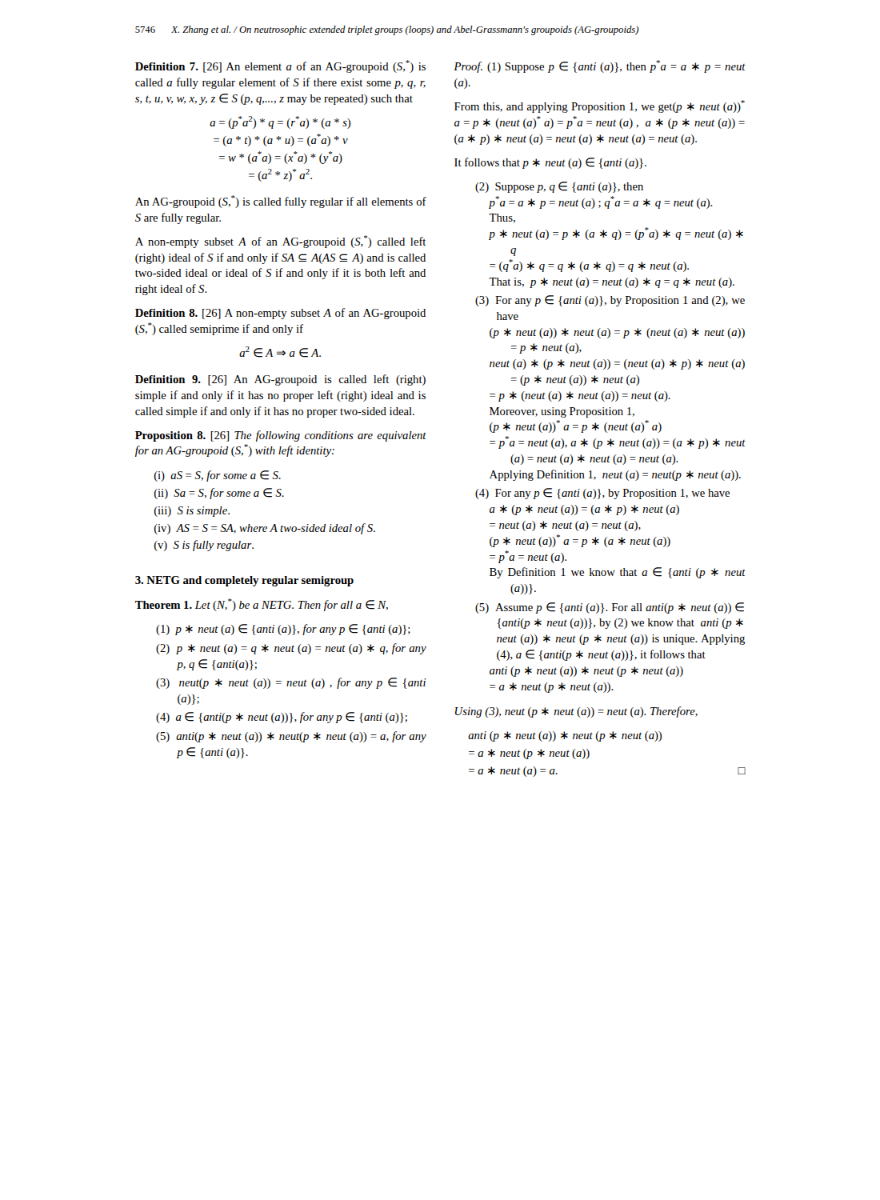5746 X. Zhang et al. / On neutrosophic extended triplet groups (loops) and Abel-Grassmann's groupoids (AG-groupoids)
Definition 7. [26] An element a of an AG-groupoid (S,*) is called a fully regular element of S if there exist some p, q, r, s, t, u, v, w, x, y, z ∈ S (p, q,..., z may be repeated) such that
a = (p*a2) * q = (r*a) * (a * s)
= (a * t) * (a * u) = (a*a) * v
= w * (a*a) = (x*a) * (y*a)
= (a2 * z)* a2.
An AG-groupoid (S,*) is called fully regular if all elements of S are fully regular.
A non-empty subset A of an AG-groupoid (S,*) called left (right) ideal of S if and only if SA ⊆ A(AS ⊆ A) and is called two-sided ideal or ideal of S if and only if it is both left and right ideal of S.
Definition 8. [26] A non-empty subset A of an AG-groupoid (S,*) called semiprime if and only if
a2 ∈ A ⇒ a ∈ A.
Definition 9. [26] An AG-groupoid is called left (right) simple if and only if it has no proper left (right) ideal and is called simple if and only if it has no proper two-sided ideal.
Proposition 8. [26] The following conditions are equivalent for an AG-groupoid (S,*) with left identity:
(i) aS = S, for some a ∈ S.
(ii) Sa = S, for some a ∈ S.
(iii) S is simple.
(iv) AS = S = SA, where A two-sided ideal of S.
(v) S is fully regular.
3. NETG and completely regular semigroup
Theorem 1. Let (N,*) be a NETG. Then for all a ∈ N,
(1) p ∗ neut (a) ∈ {anti (a)}, for any p ∈ {anti (a)};
(2) p ∗ neut (a) = q ∗ neut (a) = neut (a) ∗ q, for any p, q ∈ {anti(a)};
(3) neut(p ∗ neut (a)) = neut (a) , for any p ∈ {anti (a)};
(4) a ∈ {anti(p ∗ neut (a))}, for any p ∈ {anti (a)};
(5) anti(p ∗ neut (a)) ∗ neut(p ∗ neut (a)) = a, for any p ∈ {anti (a)}.
Proof. (1) Suppose p ∈ {anti (a)}, then p*a = a ∗ p = neut (a).
From this, and applying Proposition 1, we get(p ∗ neut (a))* a = p ∗ (neut (a)* a) = p*a = neut (a) , a ∗ (p ∗ neut (a)) = (a ∗ p) ∗ neut (a) = neut (a) ∗ neut (a) = neut (a).
It follows that p ∗ neut (a) ∈ {anti (a)}.
(2) Suppose p, q ∈ {anti (a)}, then
p*a = a ∗ p = neut (a) ; q*a = a ∗ q = neut (a).
Thus,
p ∗ neut (a) = p ∗ (a ∗ q) = (p*a) ∗ q = neut (a) ∗ q
= (q*a) ∗ q = q ∗ (a ∗ q) = q ∗ neut (a).
That is, p ∗ neut (a) = neut (a) ∗ q = q ∗ neut (a).
(3) For any p ∈ {anti (a)}, by Proposition 1 and (2), we have
(p ∗ neut (a)) ∗ neut (a) = p ∗ (neut (a) ∗ neut (a)) = p ∗ neut (a),
neut (a) ∗ (p ∗ neut (a)) = (neut (a) ∗ p) ∗ neut (a) = (p ∗ neut (a)) ∗ neut (a)
= p ∗ (neut (a) ∗ neut (a)) = neut (a).
Moreover, using Proposition 1,
(p ∗ neut (a))* a = p ∗ (neut (a)* a)
= p*a = neut (a), a ∗ (p ∗ neut (a)) = (a ∗ p) ∗ neut (a) = neut (a) ∗ neut (a) = neut (a).
Applying Definition 1, neut (a) = neut(p ∗ neut (a)).
(4) For any p ∈ {anti (a)}, by Proposition 1, we have
a ∗ (p ∗ neut (a)) = (a ∗ p) ∗ neut (a)
= neut (a) ∗ neut (a) = neut (a),
(p ∗ neut (a))* a = p ∗ (a ∗ neut (a))
= p*a = neut (a).
By Definition 1 we know that a ∈ {anti (p ∗ neut (a))}.
(5) Assume p ∈ {anti (a)}. For all anti(p ∗ neut (a)) ∈ {anti(p ∗ neut (a))}, by (2) we know that anti (p ∗ neut (a)) ∗ neut (p ∗ neut (a)) is unique. Applying (4), a ∈ {anti(p ∗ neut (a))}, it follows that
anti (p ∗ neut (a)) ∗ neut (p ∗ neut (a))
= a ∗ neut (p ∗ neut (a)).
Using (3), neut (p ∗ neut (a)) = neut (a). Therefore,
anti (p ∗ neut (a)) ∗ neut (p ∗ neut (a))
= a ∗ neut (p ∗ neut (a))
= a ∗ neut (a) = a. □